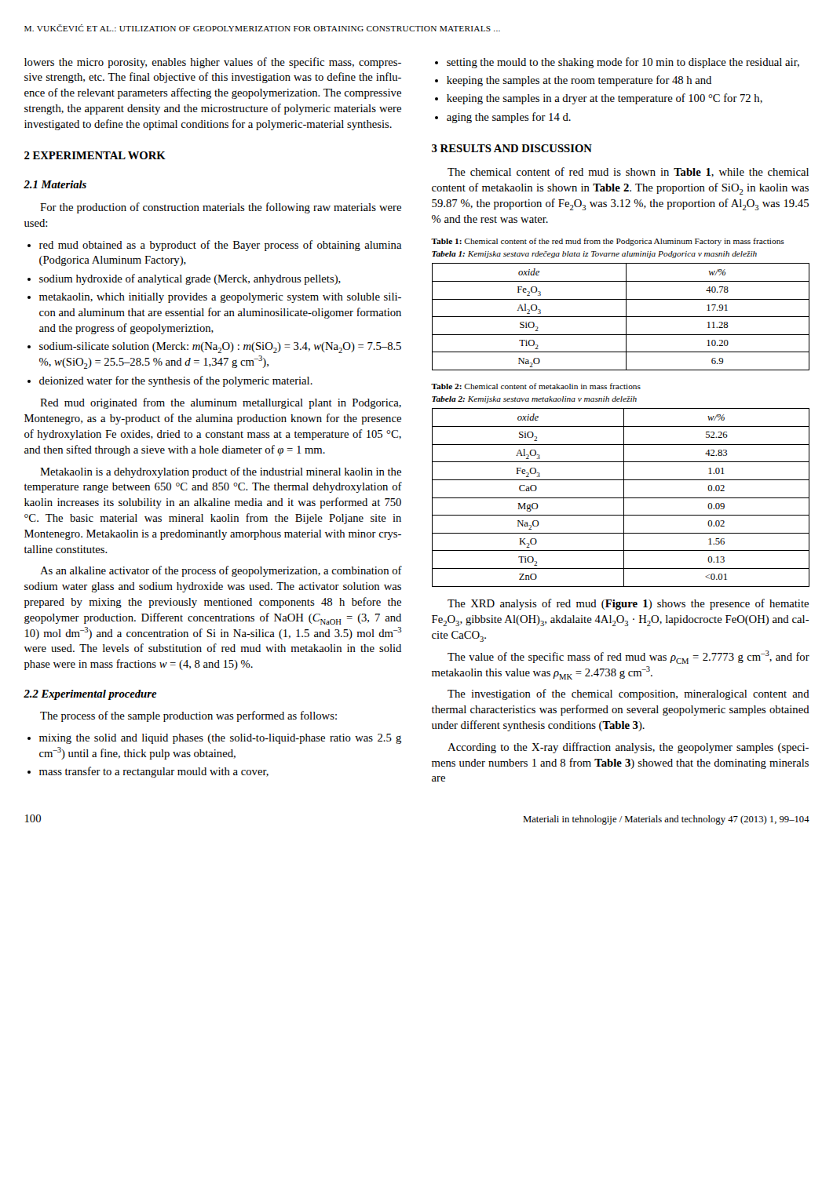M. Vukčević et al.: Utilization of geopolymerization for obtaining construction materials ...
lowers the micro porosity, enables higher values of the specific mass, compressive strength, etc. The final objective of this investigation was to define the influence of the relevant parameters affecting the geopolymerization. The compressive strength, the apparent density and the microstructure of polymeric materials were investigated to define the optimal conditions for a polymeric-material synthesis.
2 EXPERIMENTAL WORK
2.1 Materials
For the production of construction materials the following raw materials were used:
red mud obtained as a byproduct of the Bayer process of obtaining alumina (Podgorica Aluminum Factory),
sodium hydroxide of analytical grade (Merck, anhydrous pellets),
metakaolin, which initially provides a geopolymeric system with soluble silicon and aluminum that are essential for an aluminosilicate-oligomer formation and the progress of geopolymeriztion,
sodium-silicate solution (Merck: m(Na2O) : m(SiO2) = 3.4, w(Na2O) = 7.5–8.5 %, w(SiO2) = 25.5–28.5 % and d = 1,347 g cm–3),
deionized water for the synthesis of the polymeric material.
Red mud originated from the aluminum metallurgical plant in Podgorica, Montenegro, as a by-product of the alumina production known for the presence of hydroxylation Fe oxides, dried to a constant mass at a temperature of 105 °C, and then sifted through a sieve with a hole diameter of φ = 1 mm.
Metakaolin is a dehydroxylation product of the industrial mineral kaolin in the temperature range between 650 °C and 850 °C. The thermal dehydroxylation of kaolin increases its solubility in an alkaline media and it was performed at 750 °C. The basic material was mineral kaolin from the Bijele Poljane site in Montenegro. Metakaolin is a predominantly amorphous material with minor crystalline constitutes.
As an alkaline activator of the process of geopolymerization, a combination of sodium water glass and sodium hydroxide was used. The activator solution was prepared by mixing the previously mentioned components 48 h before the geopolymer production. Different concentrations of NaOH (CNaOH = (3, 7 and 10) mol dm–3) and a concentration of Si in Na-silica (1, 1.5 and 3.5) mol dm–3 were used. The levels of substitution of red mud with metakaolin in the solid phase were in mass fractions w = (4, 8 and 15) %.
2.2 Experimental procedure
The process of the sample production was performed as follows:
mixing the solid and liquid phases (the solid-to-liquid-phase ratio was 2.5 g cm–3) until a fine, thick pulp was obtained,
mass transfer to a rectangular mould with a cover,
setting the mould to the shaking mode for 10 min to displace the residual air,
keeping the samples at the room temperature for 48 h and
keeping the samples in a dryer at the temperature of 100 °C for 72 h,
aging the samples for 14 d.
3 RESULTS AND DISCUSSION
The chemical content of red mud is shown in Table 1, while the chemical content of metakaolin is shown in Table 2. The proportion of SiO2 in kaolin was 59.87 %, the proportion of Fe2O3 was 3.12 %, the proportion of Al2O3 was 19.45 % and the rest was water.
Table 1: Chemical content of the red mud from the Podgorica Aluminum Factory in mass fractions
Tabela 1: Kemijska sestava rdečega blata iz Tovarne aluminija Podgorica v masnih deležih
| oxide | w /% |
| --- | --- |
| Fe 2 O 3 | 40.78 |
| Al 2 O 3 | 17.91 |
| SiO 2 | 11.28 |
| TiO 2 | 10.20 |
| Na 2 O | 6.9 |
Table 2: Chemical content of metakaolin in mass fractions
Tabela 2: Kemijska sestava metakaolina v masnih deležih
| oxide | w /% |
| --- | --- |
| SiO 2 | 52.26 |
| Al 2 O 3 | 42.83 |
| Fe 2 O 3 | 1.01 |
| CaO | 0.02 |
| MgO | 0.09 |
| Na 2 O | 0.02 |
| K 2 O | 1.56 |
| TiO 2 | 0.13 |
| ZnO | <0.01 |
The XRD analysis of red mud (Figure 1) shows the presence of hematite Fe2O3, gibbsite Al(OH)3, akdalaite 4Al2O3 · H2O, lapidocrocte FeO(OH) and calcite CaCO3.
The value of the specific mass of red mud was ρCM = 2.7773 g cm–3, and for metakaolin this value was ρMK = 2.4738 g cm–3.
The investigation of the chemical composition, mineralogical content and thermal characteristics was performed on several geopolymeric samples obtained under different synthesis conditions (Table 3).
According to the X-ray diffraction analysis, the geopolymer samples (specimens under numbers 1 and 8 from Table 3) showed that the dominating minerals are
100 Materiali in tehnologije / Materials and technology 47 (2013) 1, 99–104